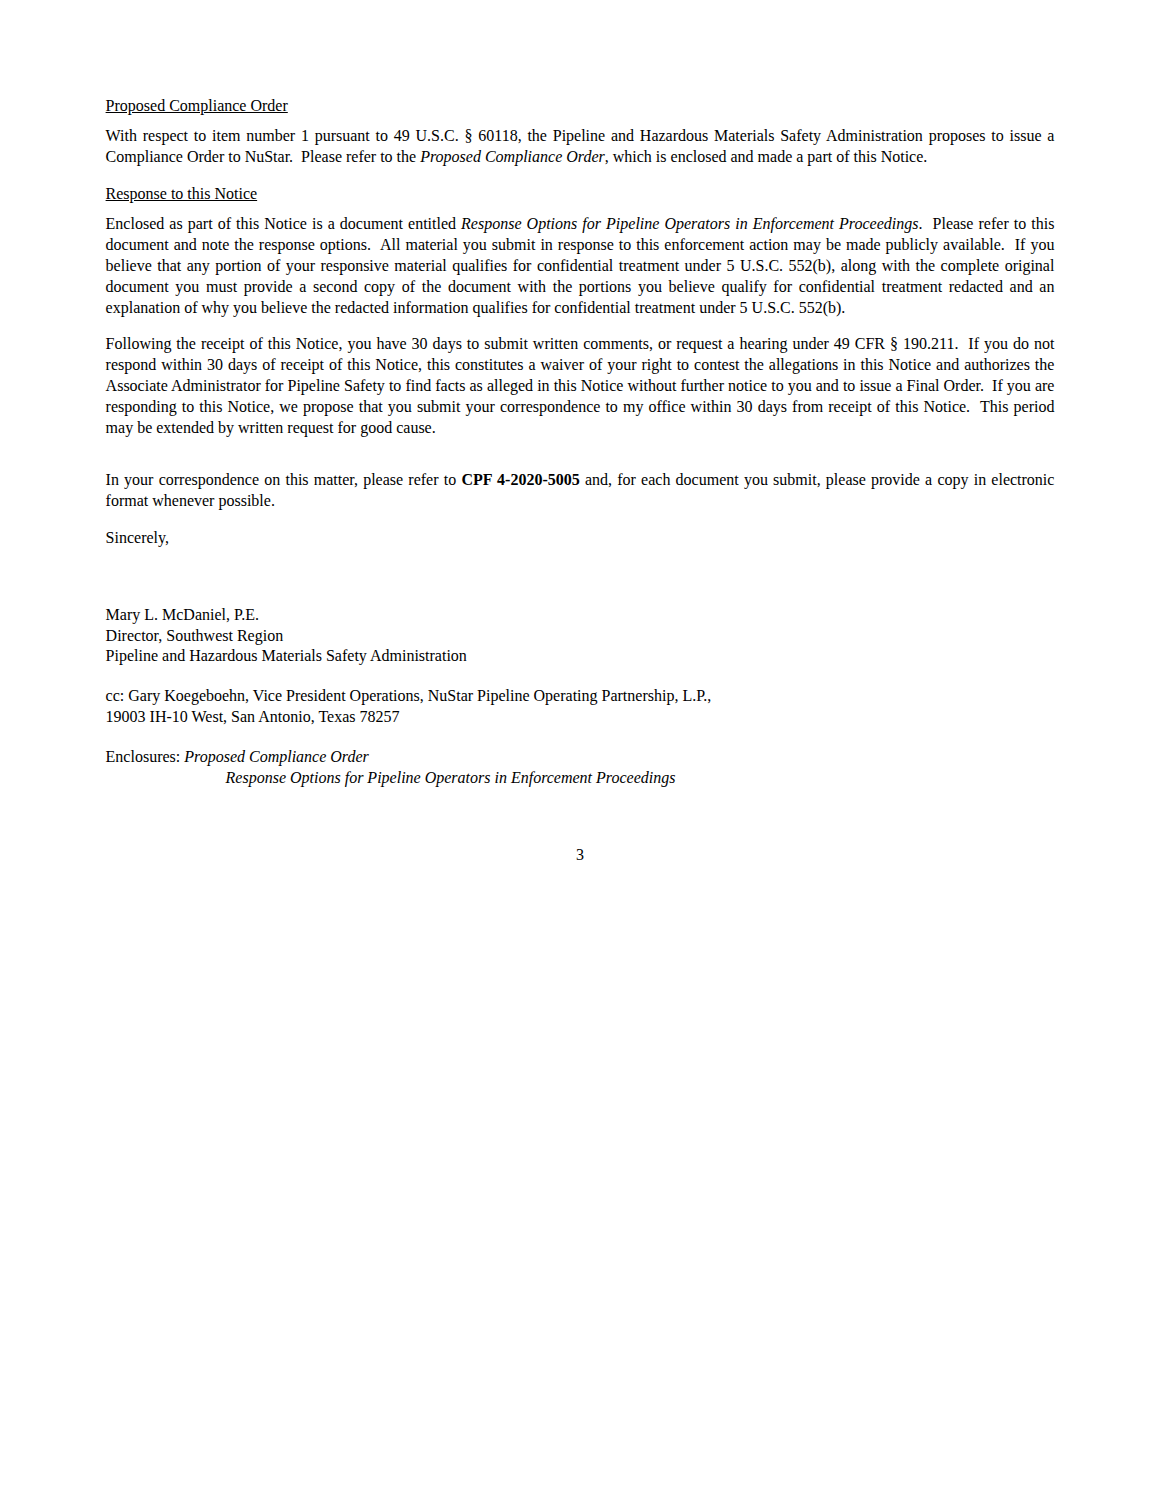Proposed Compliance Order
With respect to item number 1 pursuant to 49 U.S.C. § 60118, the Pipeline and Hazardous Materials Safety Administration proposes to issue a Compliance Order to NuStar. Please refer to the Proposed Compliance Order, which is enclosed and made a part of this Notice.
Response to this Notice
Enclosed as part of this Notice is a document entitled Response Options for Pipeline Operators in Enforcement Proceedings. Please refer to this document and note the response options. All material you submit in response to this enforcement action may be made publicly available. If you believe that any portion of your responsive material qualifies for confidential treatment under 5 U.S.C. 552(b), along with the complete original document you must provide a second copy of the document with the portions you believe qualify for confidential treatment redacted and an explanation of why you believe the redacted information qualifies for confidential treatment under 5 U.S.C. 552(b).
Following the receipt of this Notice, you have 30 days to submit written comments, or request a hearing under 49 CFR § 190.211. If you do not respond within 30 days of receipt of this Notice, this constitutes a waiver of your right to contest the allegations in this Notice and authorizes the Associate Administrator for Pipeline Safety to find facts as alleged in this Notice without further notice to you and to issue a Final Order. If you are responding to this Notice, we propose that you submit your correspondence to my office within 30 days from receipt of this Notice. This period may be extended by written request for good cause.
In your correspondence on this matter, please refer to CPF 4-2020-5005 and, for each document you submit, please provide a copy in electronic format whenever possible.
Sincerely,
Mary L. McDaniel, P.E.
Director, Southwest Region
Pipeline and Hazardous Materials Safety Administration
cc: Gary Koegeboehn, Vice President Operations, NuStar Pipeline Operating Partnership, L.P.,
19003 IH-10 West, San Antonio, Texas 78257
Enclosures: Proposed Compliance Order
Response Options for Pipeline Operators in Enforcement Proceedings
3